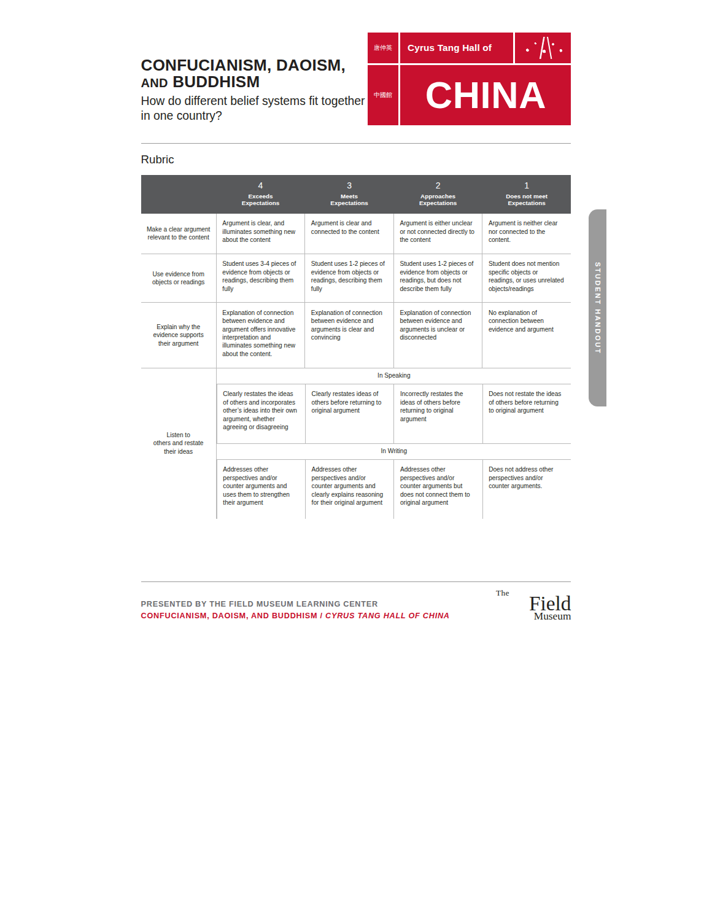Confucianism, Daoism, and Buddhism
How do different belief systems fit together
in one country?
唐仲英
Cyrus Tang Hall of
中國館
CHINA
Rubric
STUDENT HANDOUT
| | 4 Exceeds Expectations | 3 Meets Expectations | 2 Approaches Expectations | 1 Does not meet Expectations |
| --- | --- | --- | --- | --- |
| Make a clear argument relevant to the content | Argument is clear, and illuminates something new about the content | Argument is clear and connected to the content | Argument is either unclear or not connected directly to the content | Argument is neither clear nor connected to the content. |
| Use evidence from objects or readings | Student uses 3-4 pieces of evidence from objects or readings, describing them fully | Student uses 1-2 pieces of evidence from objects or readings, describing them fully | Student uses 1-2 pieces of evidence from objects or readings, but does not describe them fully | Student does not mention specific objects or readings, or uses unrelated objects/readings |
| Explain why the evidence supports their argument | Explanation of connection between evidence and argument offers innovative interpretation and illuminates something new about the content. | Explanation of connection between evidence and arguments is clear and convincing | Explanation of connection between evidence and arguments is unclear or disconnected | No explanation of connection between evidence and argument |
| Listen to others and restate their ideas | / In Speaking / / Clearly restates the ideas of others and incorporates other’s ideas into their own argument, whether agreeing or disagreeing / Clearly restates ideas of others before returning to original argument / Incorrectly restates the ideas of others before returning to original argument / Does not restate the ideas of others before returning to original argument / / In Writing / / Addresses other perspectives and/or counter arguments and uses them to strengthen their argument / Addresses other perspectives and/or counter arguments and clearly explains reasoning for their original argument / Addresses other perspectives and/or counter arguments but does not connect them to original argument / Does not address other perspectives and/or counter arguments. / |
Presented by the Field Museum Learning Center
Confucianism, Daoism, and Buddhism / Cyrus Tang Hall of China
The Field Museum